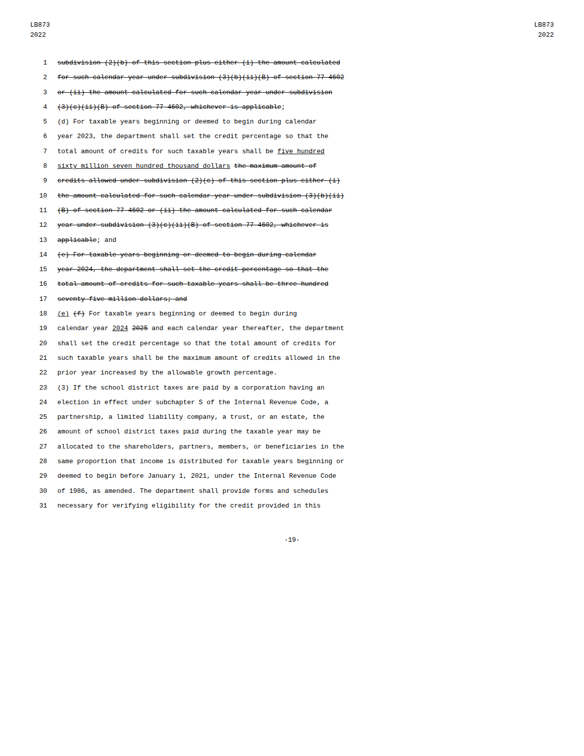LB873
2022
LB873
2022
| 1 | subdivision (2)(b) of this section plus either (i) the amount calculated |
| 2 | for such calendar year under subdivision (3)(b)(ii)(B) of section 77-4602 |
| 3 | or (ii) the amount calculated for such calendar year under subdivision |
| 4 | (3)(c)(ii)(B) of section 77-4602, whichever is applicable ; |
| 5 | (d) For taxable years beginning or deemed to begin during calendar |
| 6 | year 2023, the department shall set the credit percentage so that the |
| 7 | total amount of credits for such taxable years shall be five hundred |
| 8 | sixty million seven hundred thousand dollars the maximum amount of |
| 9 | credits allowed under subdivision (2)(c) of this section plus either (i) |
| 10 | the amount calculated for such calendar year under subdivision (3)(b)(ii) |
| 11 | (B) of section 77-4602 or (ii) the amount calculated for such calendar |
| 12 | year under subdivision (3)(c)(ii)(B) of section 77-4602, whichever is |
| 13 | applicable ; and |
| 14 | (e) For taxable years beginning or deemed to begin during calendar |
| 15 | year 2024, the department shall set the credit percentage so that the |
| 16 | total amount of credits for such taxable years shall be three hundred |
| 17 | seventy-five million dollars; and |
| 18 | (e) (f) For taxable years beginning or deemed to begin during |
| 19 | calendar year 2024 2025 and each calendar year thereafter, the department |
| 20 | shall set the credit percentage so that the total amount of credits for |
| 21 | such taxable years shall be the maximum amount of credits allowed in the |
| 22 | prior year increased by the allowable growth percentage. |
| 23 | (3) If the school district taxes are paid by a corporation having an |
| 24 | election in effect under subchapter S of the Internal Revenue Code, a |
| 25 | partnership, a limited liability company, a trust, or an estate, the |
| 26 | amount of school district taxes paid during the taxable year may be |
| 27 | allocated to the shareholders, partners, members, or beneficiaries in the |
| 28 | same proportion that income is distributed for taxable years beginning or |
| 29 | deemed to begin before January 1, 2021, under the Internal Revenue Code |
| 30 | of 1986, as amended. The department shall provide forms and schedules |
| 31 | necessary for verifying eligibility for the credit provided in this |
-19-